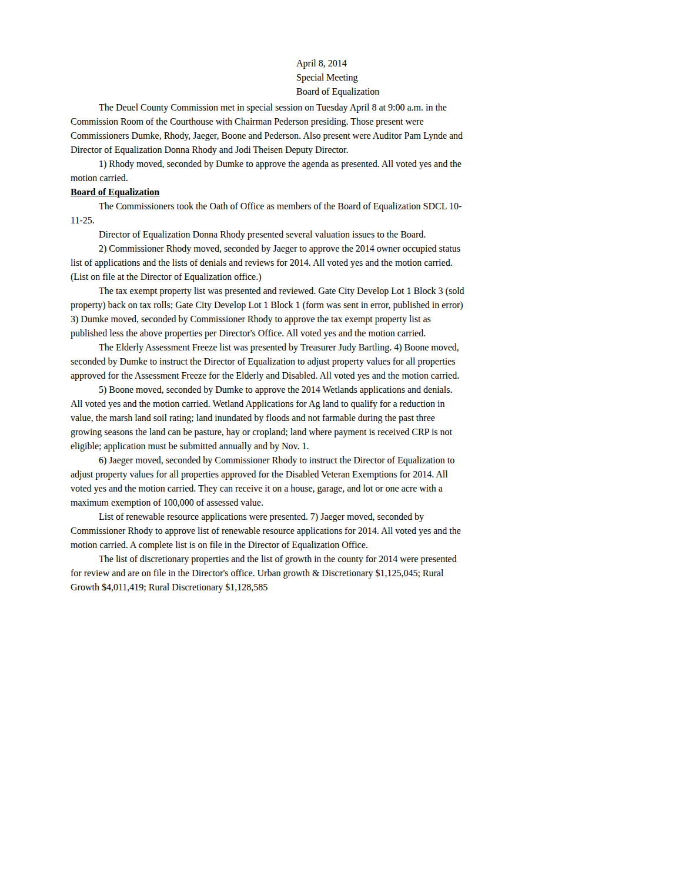April 8, 2014
Special Meeting
Board of Equalization
The Deuel County Commission met in special session on Tuesday April 8 at 9:00 a.m. in the Commission Room of the Courthouse with Chairman Pederson presiding. Those present were Commissioners Dumke, Rhody, Jaeger, Boone and Pederson. Also present were Auditor Pam Lynde and Director of Equalization Donna Rhody and Jodi Theisen Deputy Director.
1) Rhody moved, seconded by Dumke to approve the agenda as presented. All voted yes and the motion carried.
Board of Equalization
The Commissioners took the Oath of Office as members of the Board of Equalization SDCL 10-11-25.
Director of Equalization Donna Rhody presented several valuation issues to the Board.
2) Commissioner Rhody moved, seconded by Jaeger to approve the 2014 owner occupied status list of applications and the lists of denials and reviews for 2014. All voted yes and the motion carried. (List on file at the Director of Equalization office.)
The tax exempt property list was presented and reviewed. Gate City Develop Lot 1 Block 3 (sold property) back on tax rolls; Gate City Develop Lot 1 Block 1 (form was sent in error, published in error) 3) Dumke moved, seconded by Commissioner Rhody to approve the tax exempt property list as published less the above properties per Director's Office. All voted yes and the motion carried.
The Elderly Assessment Freeze list was presented by Treasurer Judy Bartling. 4) Boone moved, seconded by Dumke to instruct the Director of Equalization to adjust property values for all properties approved for the Assessment Freeze for the Elderly and Disabled. All voted yes and the motion carried.
5) Boone moved, seconded by Dumke to approve the 2014 Wetlands applications and denials. All voted yes and the motion carried. Wetland Applications for Ag land to qualify for a reduction in value, the marsh land soil rating; land inundated by floods and not farmable during the past three growing seasons the land can be pasture, hay or cropland; land where payment is received CRP is not eligible; application must be submitted annually and by Nov. 1.
6) Jaeger moved, seconded by Commissioner Rhody to instruct the Director of Equalization to adjust property values for all properties approved for the Disabled Veteran Exemptions for 2014. All voted yes and the motion carried. They can receive it on a house, garage, and lot or one acre with a maximum exemption of 100,000 of assessed value.
List of renewable resource applications were presented. 7) Jaeger moved, seconded by Commissioner Rhody to approve list of renewable resource applications for 2014. All voted yes and the motion carried. A complete list is on file in the Director of Equalization Office.
The list of discretionary properties and the list of growth in the county for 2014 were presented for review and are on file in the Director's office. Urban growth & Discretionary $1,125,045; Rural Growth $4,011,419; Rural Discretionary $1,128,585